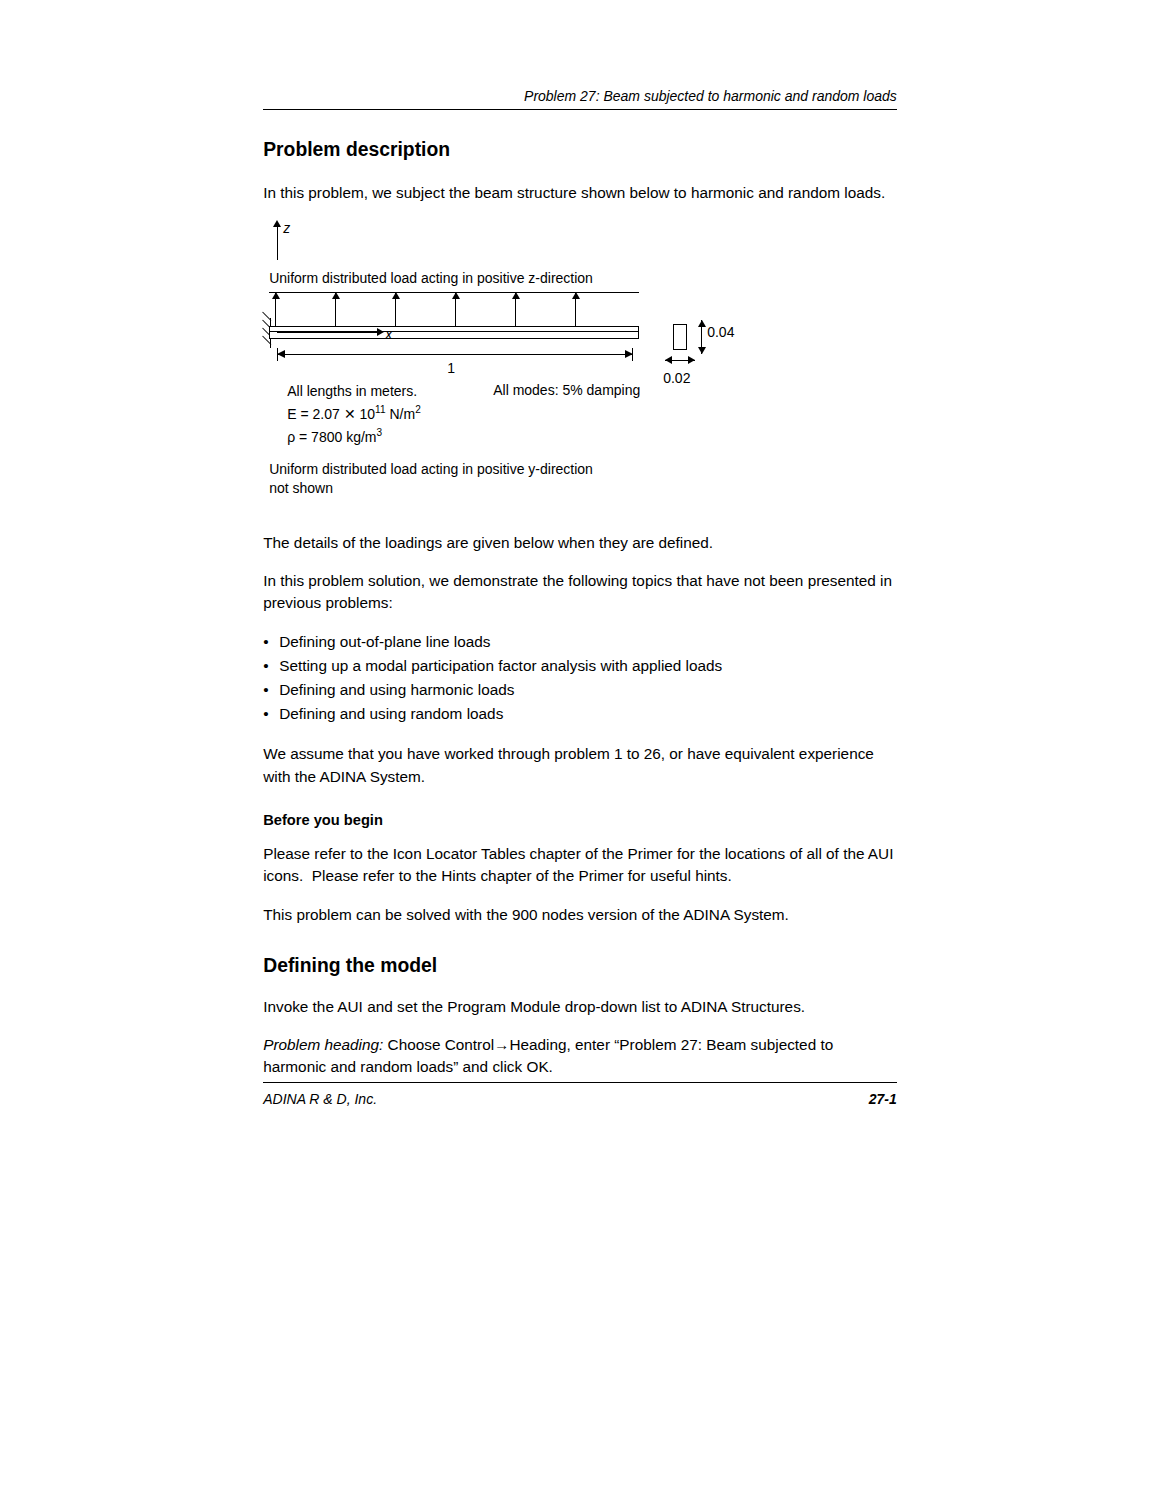Problem 27: Beam subjected to harmonic and random loads
Problem description
In this problem, we subject the beam structure shown below to harmonic and random loads.
z
Uniform distributed load acting in positive z-direction
x
1
0.04
0.02
All lengths in meters.
E = 2.07 ✕ 1011 N/m2
ρ = 7800 kg/m3
All modes: 5% damping
Uniform distributed load acting in positive y-direction
not shown
The details of the loadings are given below when they are defined.
In this problem solution, we demonstrate the following topics that have not been presented in previous problems:
Defining out-of-plane line loads
Setting up a modal participation factor analysis with applied loads
Defining and using harmonic loads
Defining and using random loads
We assume that you have worked through problem 1 to 26, or have equivalent experience with the ADINA System.
Before you begin
Please refer to the Icon Locator Tables chapter of the Primer for the locations of all of the AUI icons. Please refer to the Hints chapter of the Primer for useful hints.
This problem can be solved with the 900 nodes version of the ADINA System.
Defining the model
Invoke the AUI and set the Program Module drop-down list to ADINA Structures.
Problem heading: Choose Control→Heading, enter “Problem 27: Beam subjected to harmonic and random loads” and click OK.
ADINA R & D, Inc. 27-1